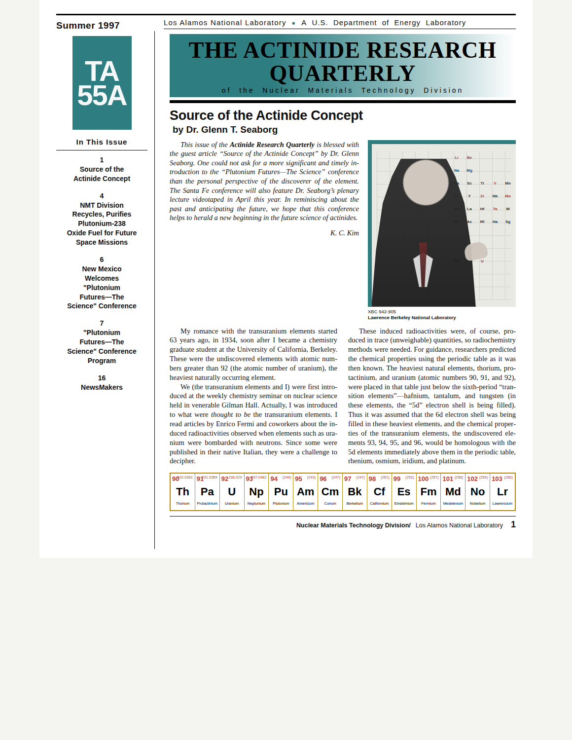Summer 1997
Los Alamos National Laboratory ● A U.S. Department of Energy Laboratory
TA 55A
In This Issue
1 Source of the
Actinide Concept 4 NMT Division
Recycles, Purifies
Plutonium-238
Oxide Fuel for Future
Space Missions 6 New Mexico
Welcomes
"Plutonium
Futures—The
Science" Conference 7 "Plutonium
Futures—The
Science" Conference
Program 16 NewsMakers
The Actinide Research
Quarterly
of the Nuclear Materials Technology Division
Source of the Actinide Concept
by Dr. Glenn T. Seaborg
This issue of the Actinide Research Quarterly is blessed with the guest article “Source of the Actinide Concept” by Dr. Glenn Seaborg. One could not ask for a more significant and timely introduction to the “Plutonium Futures—The Science” conference than the personal perspective of the discoverer of the element. The Santa Fe conference will also feature Dr. Seaborg’s plenary lecture videotaped in April this year. In reminiscing about the past and anticipating the future, we hope that this conference helps to herald a new beginning in the future science of actinides.
K. C. Kim
Li
Be
Na
Mg
Ca
Sc
Ti
V
Mn
Sr
Y
Zr
Nb
Mo
Ba
La
Hf
Ta
W
Re
Ra
Ac
Rf
Ha
Sg
Ns
Nd
Th
Pa
U
XBC 942-905
Lawrence Berkeley National Laboratory
My romance with the transuranium elements started 63 years ago, in 1934, soon after I became a chemistry graduate student at the University of California, Berkeley. These were the undiscovered elements with atomic numbers greater than 92 (the atomic number of uranium), the heaviest naturally occurring element.
We (the transuranium elements and I) were first introduced at the weekly chemistry seminar on nuclear science held in venerable Gilman Hall. Actually, I was introduced to what were thought to be the transuranium elements. I read articles by Enrico Fermi and coworkers about the induced radioactivities observed when elements such as uranium were bombarded with neutrons. Since some were published in their native Italian, they were a challenge to decipher.
These induced radioactivities were, of course, produced in trace (unweighable) quantities, so radiochemistry methods were needed. For guidance, researchers predicted the chemical properties using the periodic table as it was then known. The heaviest natural elements, thorium, protactinium, and uranium (atomic numbers 90, 91, and 92), were placed in that table just below the sixth-period “transition elements”—hafnium, tantalum, and tungsten (in these elements, the “5d” electron shell is being filled). Thus it was assumed that the 6d electron shell was being filled in these heaviest elements, and the chemical properties of the transuranium elements, the undiscovered elements 93, 94, 95, and 96, would be homologous with the 5d elements immediately above them in the periodic table, rhenium, osmium, iridium, and platinum.
90
232.0381
Th
Thorium
91
231.0359
Pa
Protactinium
92
238.029
U
Uranium
93
237.0482
Np
Neptunium
94
(244)
Pu
Plutonium
95
(243)
Am
Americium
96
(247)
Cm
Curium
97
(247)
Bk
Berkelium
98
(251)
Cf
Californium
99
(252)
Es
Einsteinium
100
(257)
Fm
Fermium
101
(258)
Md
Medelevium
102
(259)
No
Nobelium
103
(260)
Lr
Lawrencium
Nuclear Materials Technology Division/Los Alamos National Laboratory 1